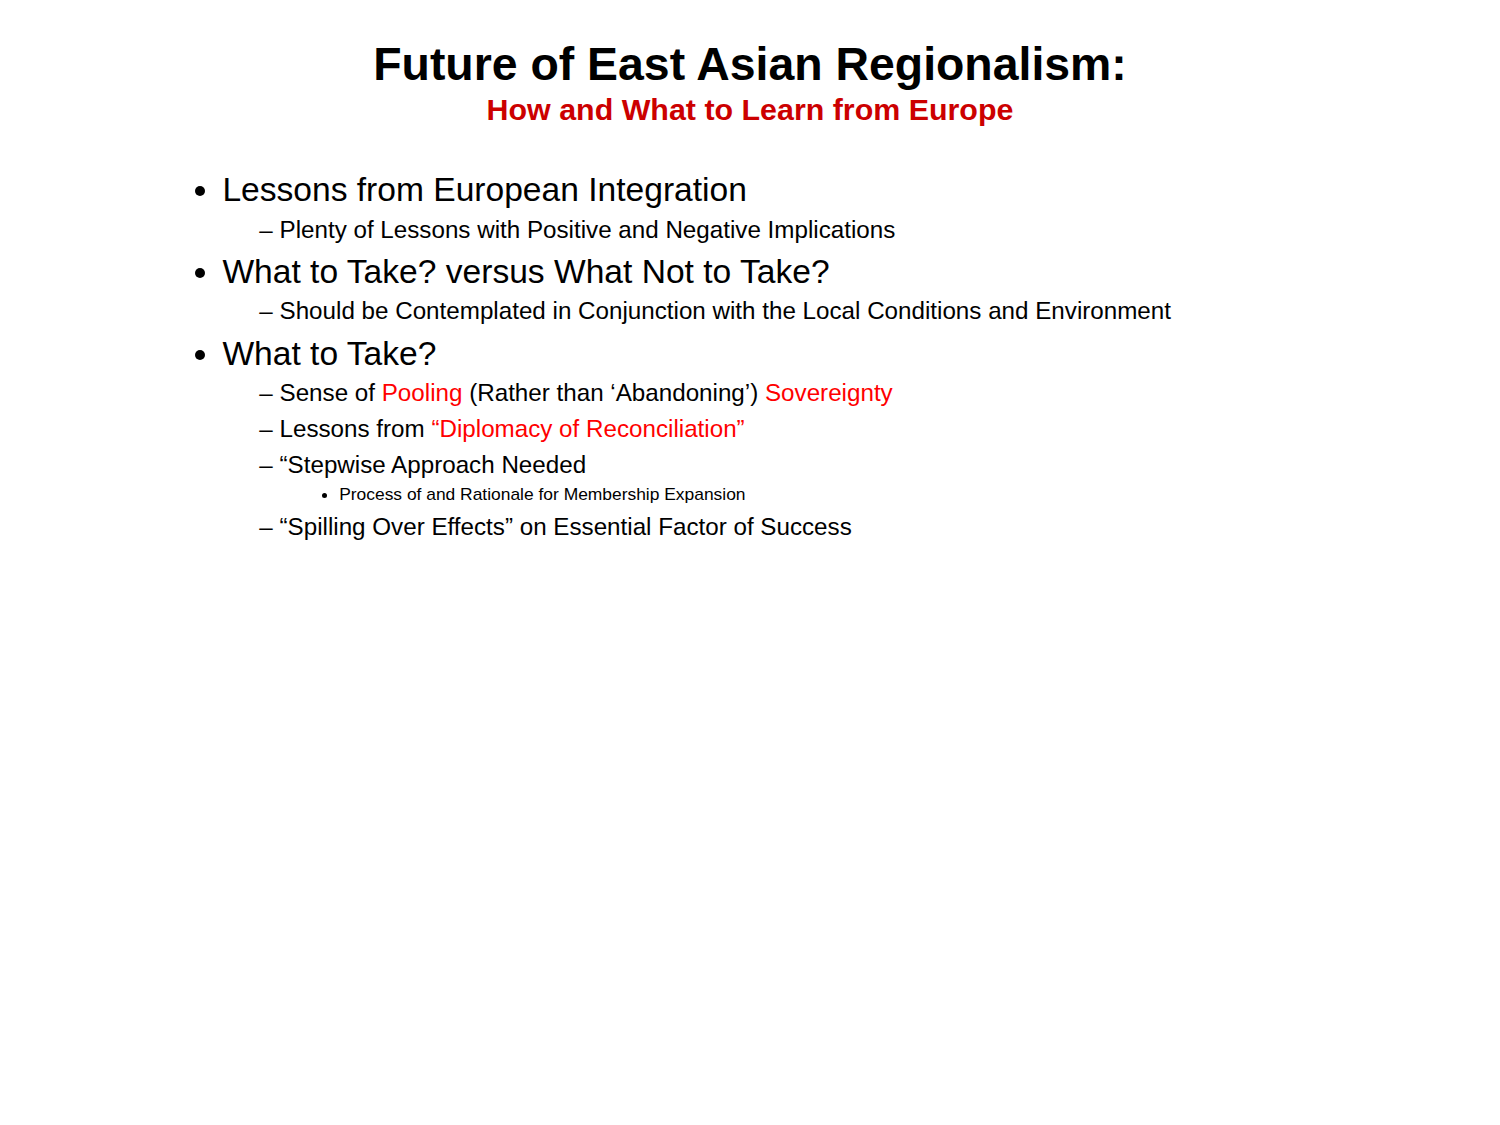Future of East Asian Regionalism:
How and What to Learn from Europe
Lessons from European Integration
Plenty of Lessons with Positive and Negative Implications
What to Take? versus What Not to Take?
Should be Contemplated in Conjunction with the Local Conditions and Environment
What to Take?
Sense of Pooling (Rather than ‘Abandoning’) Sovereignty
Lessons from “Diplomacy of Reconciliation”
“Stepwise Approach Needed
Process of and Rationale for Membership Expansion
“Spilling Over Effects” on Essential Factor of Success